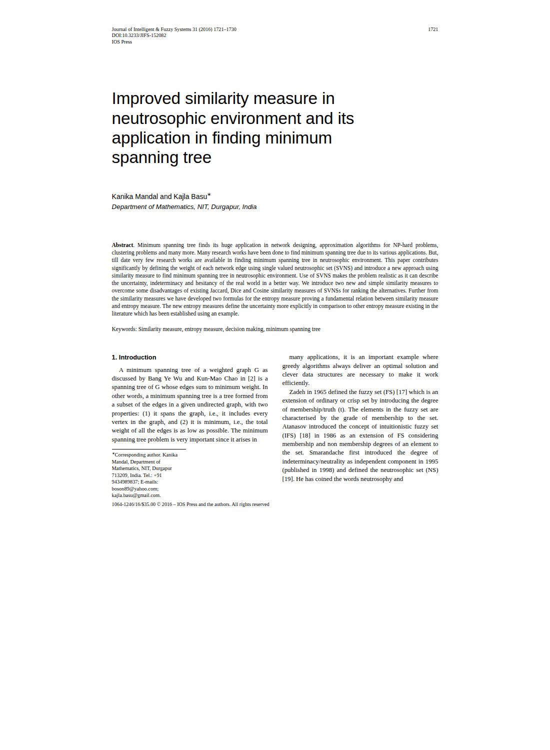Journal of Intelligent & Fuzzy Systems 31 (2016) 1721–1730
DOI:10.3233/JIFS-152082
IOS Press
1721
Improved similarity measure in neutrosophic environment and its application in finding minimum spanning tree
Kanika Mandal and Kajla Basu∗
Department of Mathematics, NIT, Durgapur, India
Abstract. Minimum spanning tree finds its huge application in network designing, approximation algorithms for NP-hard problems, clustering problems and many more. Many research works have been done to find minimum spanning tree due to its various applications. But, till date very few research works are available in finding minimum spanning tree in neutrosophic environment. This paper contributes significantly by defining the weight of each network edge using single valued neutrosophic set (SVNS) and introduce a new approach using similarity measure to find minimum spanning tree in neutrosophic environment. Use of SVNS makes the problem realistic as it can describe the uncertainty, indeterminacy and hesitancy of the real world in a better way. We introduce two new and simple similarity measures to overcome some disadvantages of existing Jaccard, Dice and Cosine similarity measures of SVNSs for ranking the alternatives. Further from the similarity measures we have developed two formulas for the entropy measure proving a fundamental relation between similarity measure and entropy measure. The new entropy measures define the uncertainty more explicitly in comparison to other entropy measure existing in the literature which has been established using an example.
Keywords: Similarity measure, entropy measure, decision making, minimum spanning tree
1. Introduction
A minimum spanning tree of a weighted graph G as discussed by Bang Ye Wu and Kun-Mao Chao in [2] is a spanning tree of G whose edges sum to minimum weight. In other words, a minimum spanning tree is a tree formed from a subset of the edges in a given undirected graph, with two properties: (1) it spans the graph, i.e., it includes every vertex in the graph, and (2) it is minimum, i.e., the total weight of all the edges is as low as possible. The minimum spanning tree problem is very important since it arises in
∗Corresponding author. Kanika Mandal, Department of Mathematics, NIT, Durgapur 713209, India. Tel.: +91 9434989837; E-mails: boson89@yahoo.com; kajla.basu@gmail.com.
many applications, it is an important example where greedy algorithms always deliver an optimal solution and clever data structures are necessary to make it work efficiently.
Zadeh in 1965 defined the fuzzy set (FS) [17] which is an extension of ordinary or crisp set by introducing the degree of membership/truth (t). The elements in the fuzzy set are characterised by the grade of membership to the set. Atanasov introduced the concept of intuitionistic fuzzy set (IFS) [18] in 1986 as an extension of FS considering membership and non membership degrees of an element to the set. Smarandache first introduced the degree of indeterminacy/neutrality as independent component in 1995 (published in 1998) and defined the neutrosophic set (NS) [19]. He has coined the words neutrosophy and
1064-1246/16/$35.00 © 2016 – IOS Press and the authors. All rights reserved